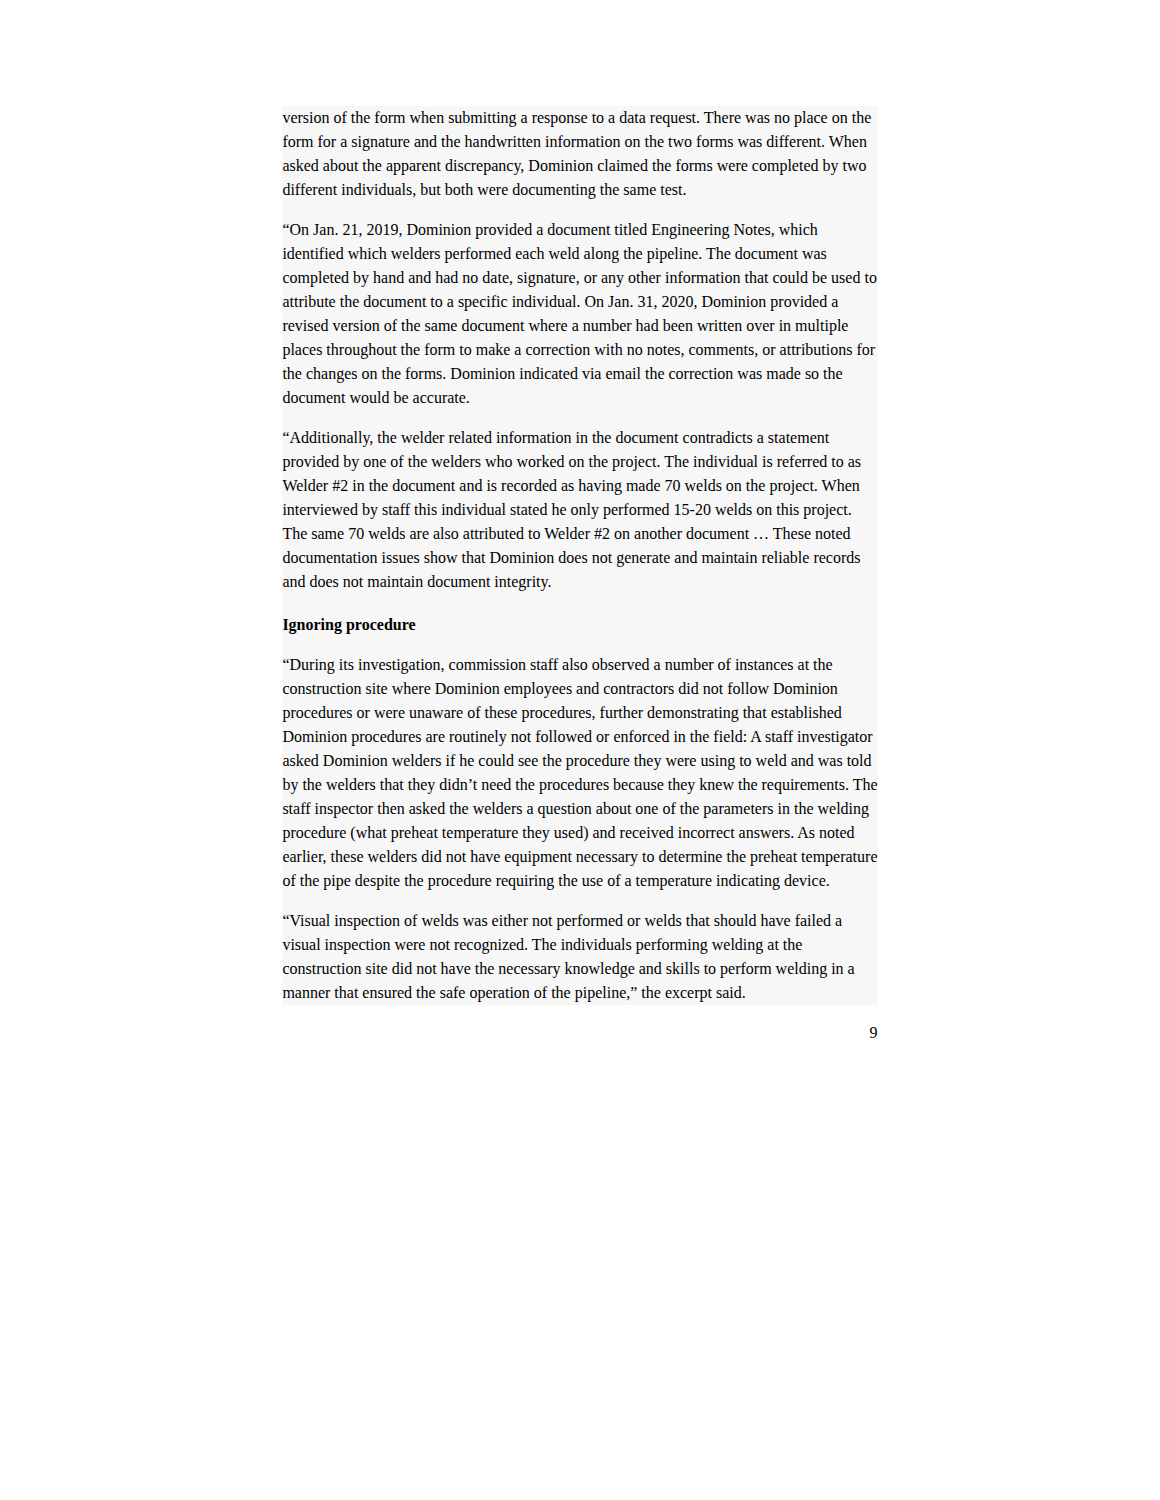version of the form when submitting a response to a data request. There was no place on the form for a signature and the handwritten information on the two forms was different. When asked about the apparent discrepancy, Dominion claimed the forms were completed by two different individuals, but both were documenting the same test.
“On Jan. 21, 2019, Dominion provided a document titled Engineering Notes, which identified which welders performed each weld along the pipeline. The document was completed by hand and had no date, signature, or any other information that could be used to attribute the document to a specific individual. On Jan. 31, 2020, Dominion provided a revised version of the same document where a number had been written over in multiple places throughout the form to make a correction with no notes, comments, or attributions for the changes on the forms. Dominion indicated via email the correction was made so the document would be accurate.
“Additionally, the welder related information in the document contradicts a statement provided by one of the welders who worked on the project. The individual is referred to as Welder #2 in the document and is recorded as having made 70 welds on the project. When interviewed by staff this individual stated he only performed 15-20 welds on this project. The same 70 welds are also attributed to Welder #2 on another document … These noted documentation issues show that Dominion does not generate and maintain reliable records and does not maintain document integrity.
Ignoring procedure
“During its investigation, commission staff also observed a number of instances at the construction site where Dominion employees and contractors did not follow Dominion procedures or were unaware of these procedures, further demonstrating that established Dominion procedures are routinely not followed or enforced in the field: A staff investigator asked Dominion welders if he could see the procedure they were using to weld and was told by the welders that they didn’t need the procedures because they knew the requirements. The staff inspector then asked the welders a question about one of the parameters in the welding procedure (what preheat temperature they used) and received incorrect answers. As noted earlier, these welders did not have equipment necessary to determine the preheat temperature of the pipe despite the procedure requiring the use of a temperature indicating device.
“Visual inspection of welds was either not performed or welds that should have failed a visual inspection were not recognized. The individuals performing welding at the construction site did not have the necessary knowledge and skills to perform welding in a manner that ensured the safe operation of the pipeline,” the excerpt said.
9